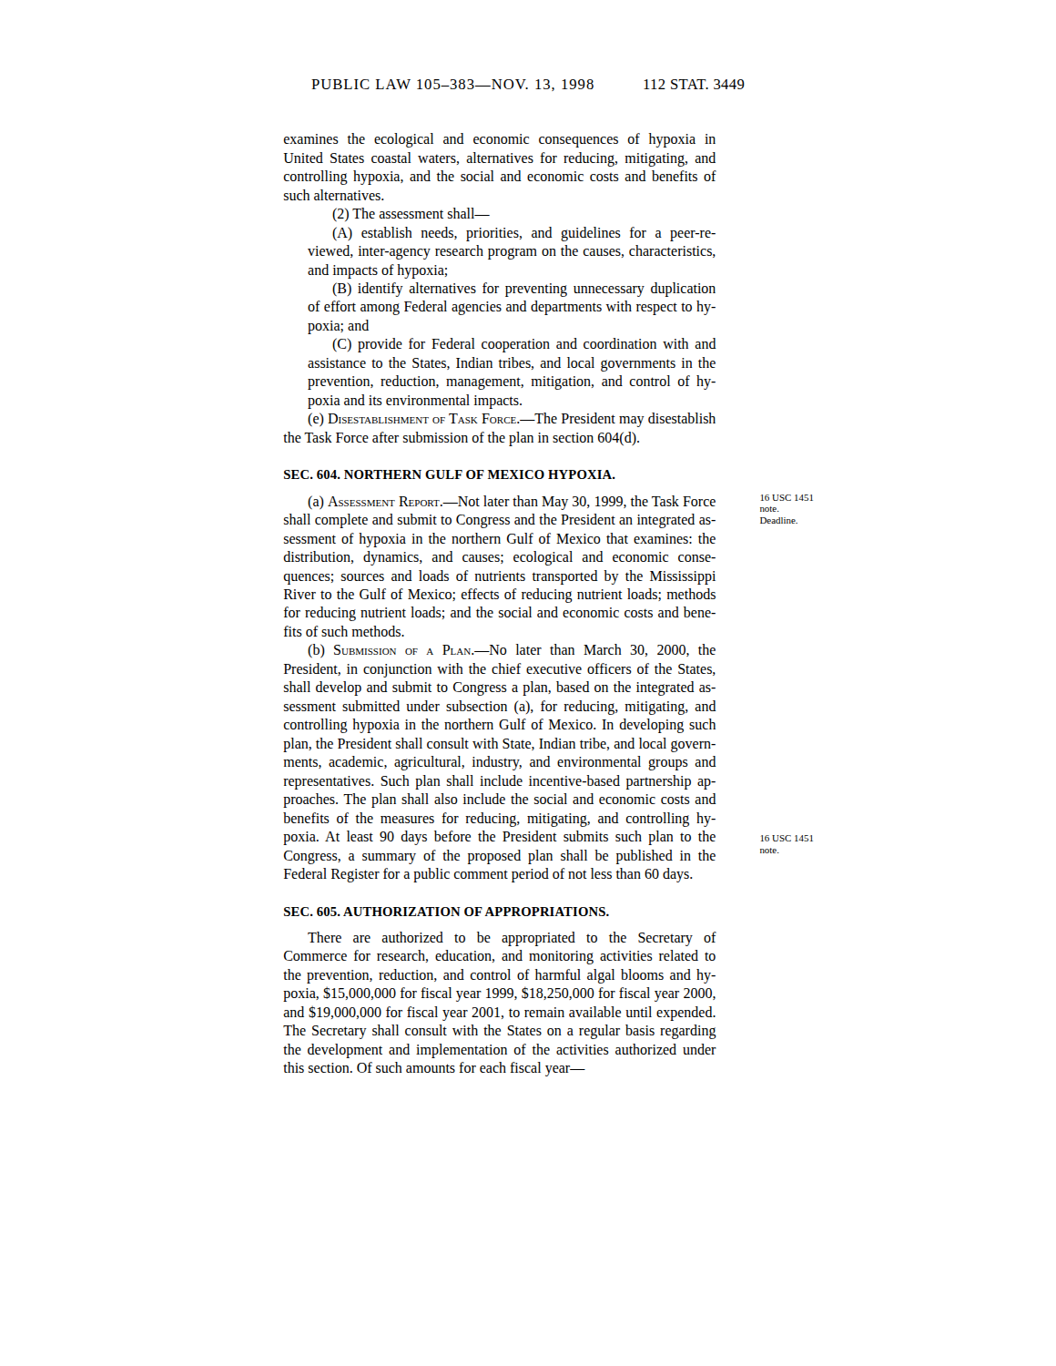PUBLIC LAW 105–383—NOV. 13, 1998112 STAT. 3449
16 USC 1451
note.
Deadline.
16 USC 1451
note.
examines the ecological and economic consequences of hypoxia in United States coastal waters, alternatives for reducing, mitigating, and controlling hypoxia, and the social and economic costs and benefits of such alternatives.
(2) The assessment shall—
(A) establish needs, priorities, and guidelines for a peer-reviewed, inter-agency research program on the causes, characteristics, and impacts of hypoxia;
(B) identify alternatives for preventing unnecessary duplication of effort among Federal agencies and departments with respect to hypoxia; and
(C) provide for Federal cooperation and coordination with and assistance to the States, Indian tribes, and local governments in the prevention, reduction, management, mitigation, and control of hypoxia and its environmental impacts.
(e) Disestablishment of Task Force.—The President may disestablish the Task Force after submission of the plan in section 604(d).
SEC. 604. NORTHERN GULF OF MEXICO HYPOXIA.
(a) Assessment Report.—Not later than May 30, 1999, the Task Force shall complete and submit to Congress and the President an integrated assessment of hypoxia in the northern Gulf of Mexico that examines: the distribution, dynamics, and causes; ecological and economic consequences; sources and loads of nutrients transported by the Mississippi River to the Gulf of Mexico; effects of reducing nutrient loads; methods for reducing nutrient loads; and the social and economic costs and benefits of such methods.
(b) Submission of a Plan.—No later than March 30, 2000, the President, in conjunction with the chief executive officers of the States, shall develop and submit to Congress a plan, based on the integrated assessment submitted under subsection (a), for reducing, mitigating, and controlling hypoxia in the northern Gulf of Mexico. In developing such plan, the President shall consult with State, Indian tribe, and local governments, academic, agricultural, industry, and environmental groups and representatives. Such plan shall include incentive-based partnership approaches. The plan shall also include the social and economic costs and benefits of the measures for reducing, mitigating, and controlling hypoxia. At least 90 days before the President submits such plan to the Congress, a summary of the proposed plan shall be published in the Federal Register for a public comment period of not less than 60 days.
SEC. 605. AUTHORIZATION OF APPROPRIATIONS.
There are authorized to be appropriated to the Secretary of Commerce for research, education, and monitoring activities related to the prevention, reduction, and control of harmful algal blooms and hypoxia, $15,000,000 for fiscal year 1999, $18,250,000 for fiscal year 2000, and $19,000,000 for fiscal year 2001, to remain available until expended. The Secretary shall consult with the States on a regular basis regarding the development and implementation of the activities authorized under this section. Of such amounts for each fiscal year—